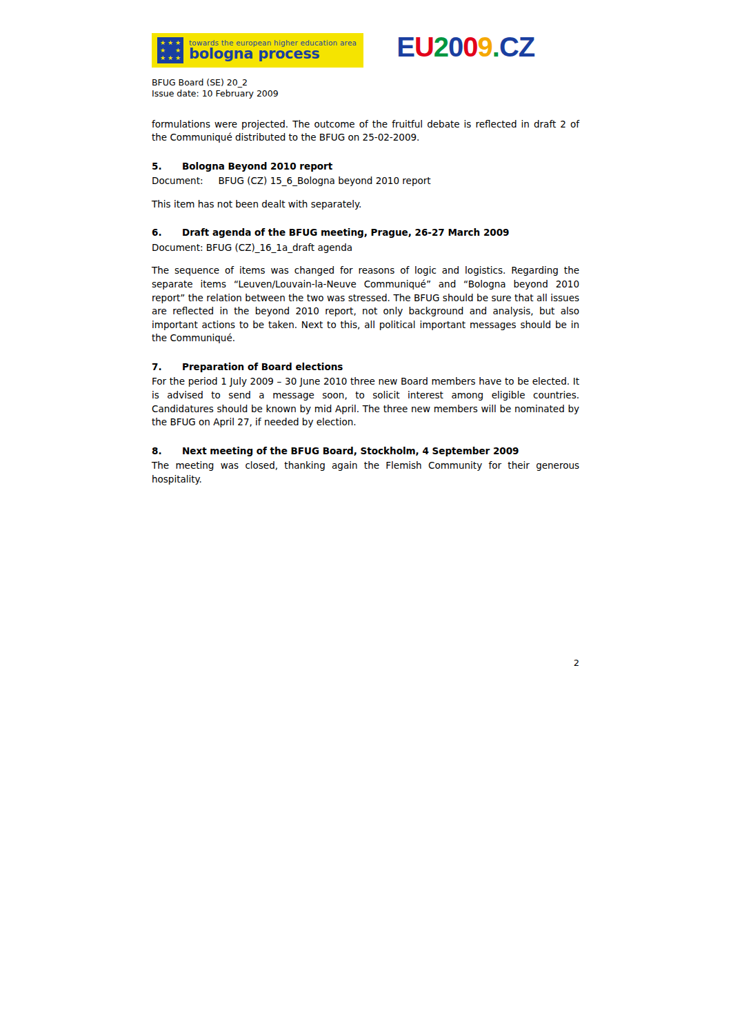★★★ ★ ★ ★★★
towards the european higher education area
bologna process
EU 2009. CZ
BFUG Board (SE) 20_2
Issue date: 10 February 2009
formulations were projected. The outcome of the fruitful debate is reflected in draft 2 of the Communiqué distributed to the BFUG on 25-02-2009.
5. Bologna Beyond 2010 report
Document:BFUG (CZ) 15_6_Bologna beyond 2010 report
This item has not been dealt with separately.
6. Draft agenda of the BFUG meeting, Prague, 26-27 March 2009
Document: BFUG (CZ)_16_1a_draft agenda
The sequence of items was changed for reasons of logic and logistics. Regarding the separate items “Leuven/Louvain-la-Neuve Communiqué” and “Bologna beyond 2010 report” the relation between the two was stressed. The BFUG should be sure that all issues are reflected in the beyond 2010 report, not only background and analysis, but also important actions to be taken. Next to this, all political important messages should be in the Communiqué.
7. Preparation of Board elections
For the period 1 July 2009 – 30 June 2010 three new Board members have to be elected. It is advised to send a message soon, to solicit interest among eligible countries. Candidatures should be known by mid April. The three new members will be nominated by the BFUG on April 27, if needed by election.
8. Next meeting of the BFUG Board, Stockholm, 4 September 2009
The meeting was closed, thanking again the Flemish Community for their generous hospitality.
2